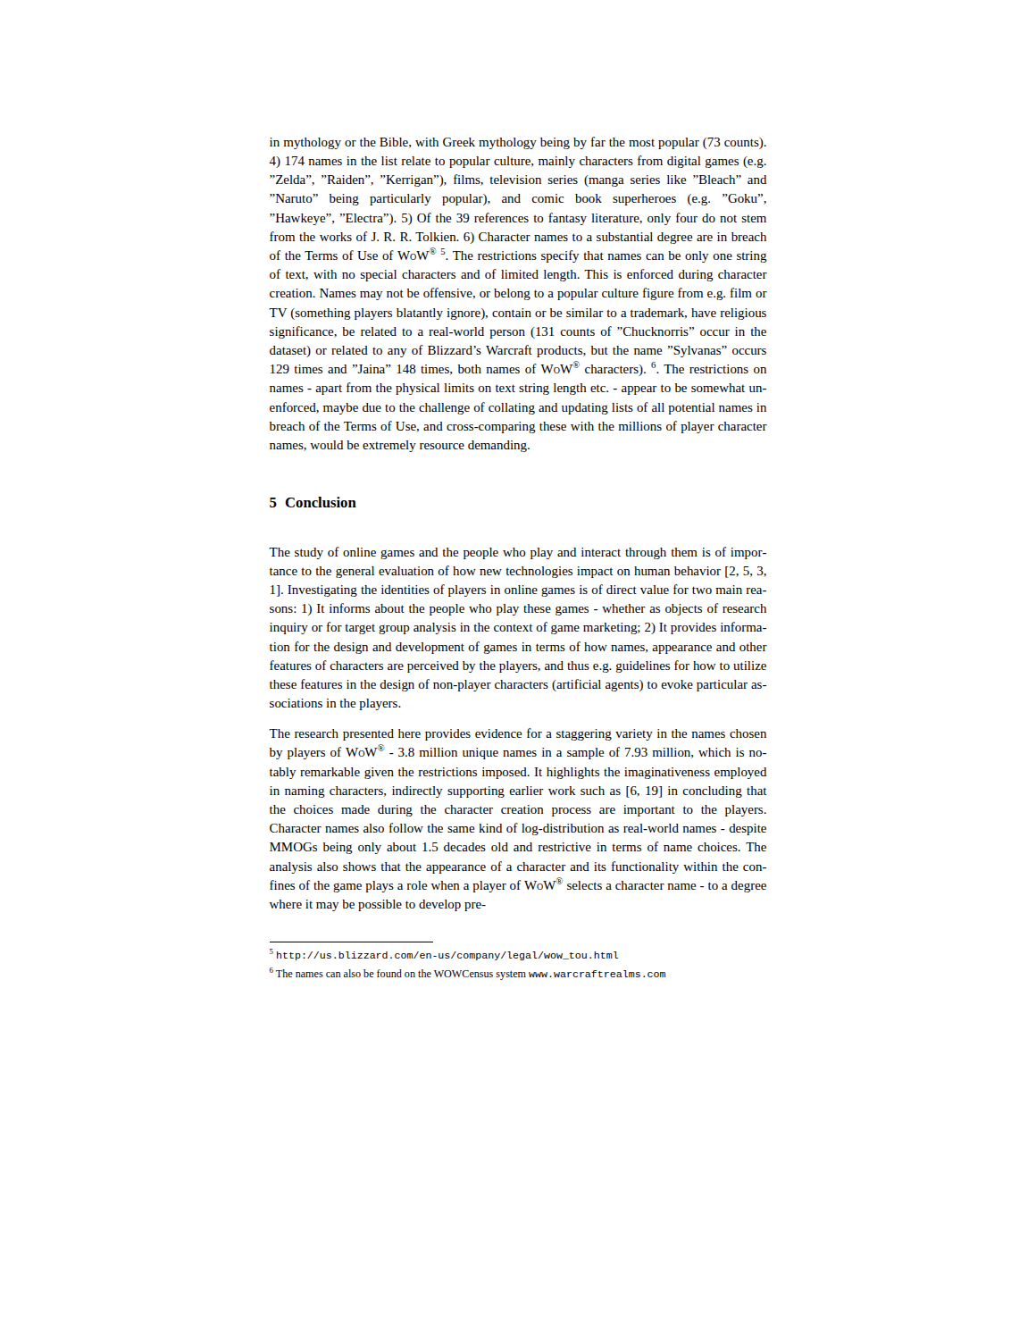in mythology or the Bible, with Greek mythology being by far the most popular (73 counts). 4) 174 names in the list relate to popular culture, mainly characters from digital games (e.g. ”Zelda”, ”Raiden”, ”Kerrigan”), films, television series (manga series like ”Bleach” and ”Naruto” being particularly popular), and comic book superheroes (e.g. ”Goku”, ”Hawkeye”, ”Electra”). 5) Of the 39 references to fantasy literature, only four do not stem from the works of J. R. R. Tolkien. 6) Character names to a substantial degree are in breach of the Terms of Use of WoW® 5. The restrictions specify that names can be only one string of text, with no special characters and of limited length. This is enforced during character creation. Names may not be offensive, or belong to a popular culture figure from e.g. film or TV (something players blatantly ignore), contain or be similar to a trademark, have religious significance, be related to a real-world person (131 counts of ”Chucknorris” occur in the dataset) or related to any of Blizzard’s Warcraft products, but the name ”Sylvanas” occurs 129 times and ”Jaina” 148 times, both names of WoW® characters). 6. The restrictions on names - apart from the physical limits on text string length etc. - appear to be somewhat unenforced, maybe due to the challenge of collating and updating lists of all potential names in breach of the Terms of Use, and cross-comparing these with the millions of player character names, would be extremely resource demanding.
5 Conclusion
The study of online games and the people who play and interact through them is of importance to the general evaluation of how new technologies impact on human behavior [2, 5, 3, 1]. Investigating the identities of players in online games is of direct value for two main reasons: 1) It informs about the people who play these games - whether as objects of research inquiry or for target group analysis in the context of game marketing; 2) It provides information for the design and development of games in terms of how names, appearance and other features of characters are perceived by the players, and thus e.g. guidelines for how to utilize these features in the design of non-player characters (artificial agents) to evoke particular associations in the players.
The research presented here provides evidence for a staggering variety in the names chosen by players of WoW® - 3.8 million unique names in a sample of 7.93 million, which is notably remarkable given the restrictions imposed. It highlights the imaginativeness employed in naming characters, indirectly supporting earlier work such as [6, 19] in concluding that the choices made during the character creation process are important to the players. Character names also follow the same kind of log-distribution as real-world names - despite MMOGs being only about 1.5 decades old and restrictive in terms of name choices. The analysis also shows that the appearance of a character and its functionality within the confines of the game plays a role when a player of WoW® selects a character name - to a degree where it may be possible to develop pre-
5 http://us.blizzard.com/en-us/company/legal/wow_tou.html
6 The names can also be found on the WOWCensus system www.warcraftrealms.com